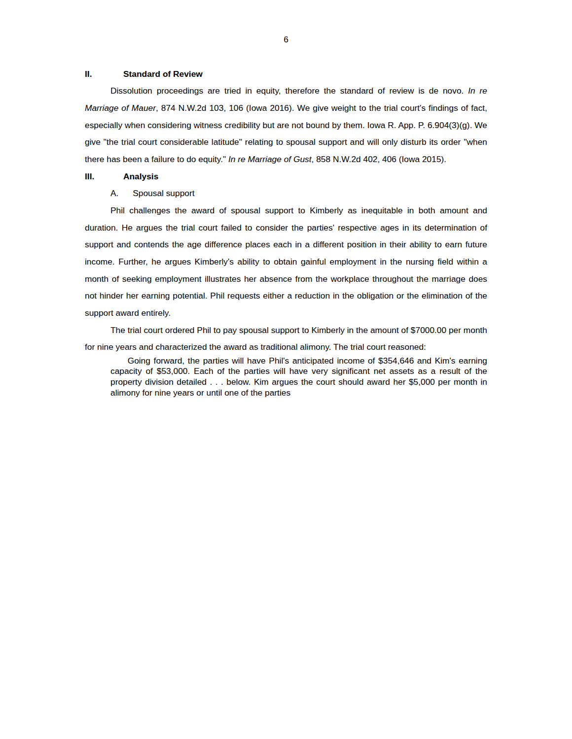6
II. Standard of Review
Dissolution proceedings are tried in equity, therefore the standard of review is de novo. In re Marriage of Mauer, 874 N.W.2d 103, 106 (Iowa 2016). We give weight to the trial court's findings of fact, especially when considering witness credibility but are not bound by them. Iowa R. App. P. 6.904(3)(g). We give "the trial court considerable latitude" relating to spousal support and will only disturb its order "when there has been a failure to do equity." In re Marriage of Gust, 858 N.W.2d 402, 406 (Iowa 2015).
III. Analysis
A. Spousal support
Phil challenges the award of spousal support to Kimberly as inequitable in both amount and duration. He argues the trial court failed to consider the parties' respective ages in its determination of support and contends the age difference places each in a different position in their ability to earn future income. Further, he argues Kimberly's ability to obtain gainful employment in the nursing field within a month of seeking employment illustrates her absence from the workplace throughout the marriage does not hinder her earning potential. Phil requests either a reduction in the obligation or the elimination of the support award entirely.
The trial court ordered Phil to pay spousal support to Kimberly in the amount of $7000.00 per month for nine years and characterized the award as traditional alimony. The trial court reasoned:
Going forward, the parties will have Phil's anticipated income of $354,646 and Kim's earning capacity of $53,000. Each of the parties will have very significant net assets as a result of the property division detailed . . . below. Kim argues the court should award her $5,000 per month in alimony for nine years or until one of the parties